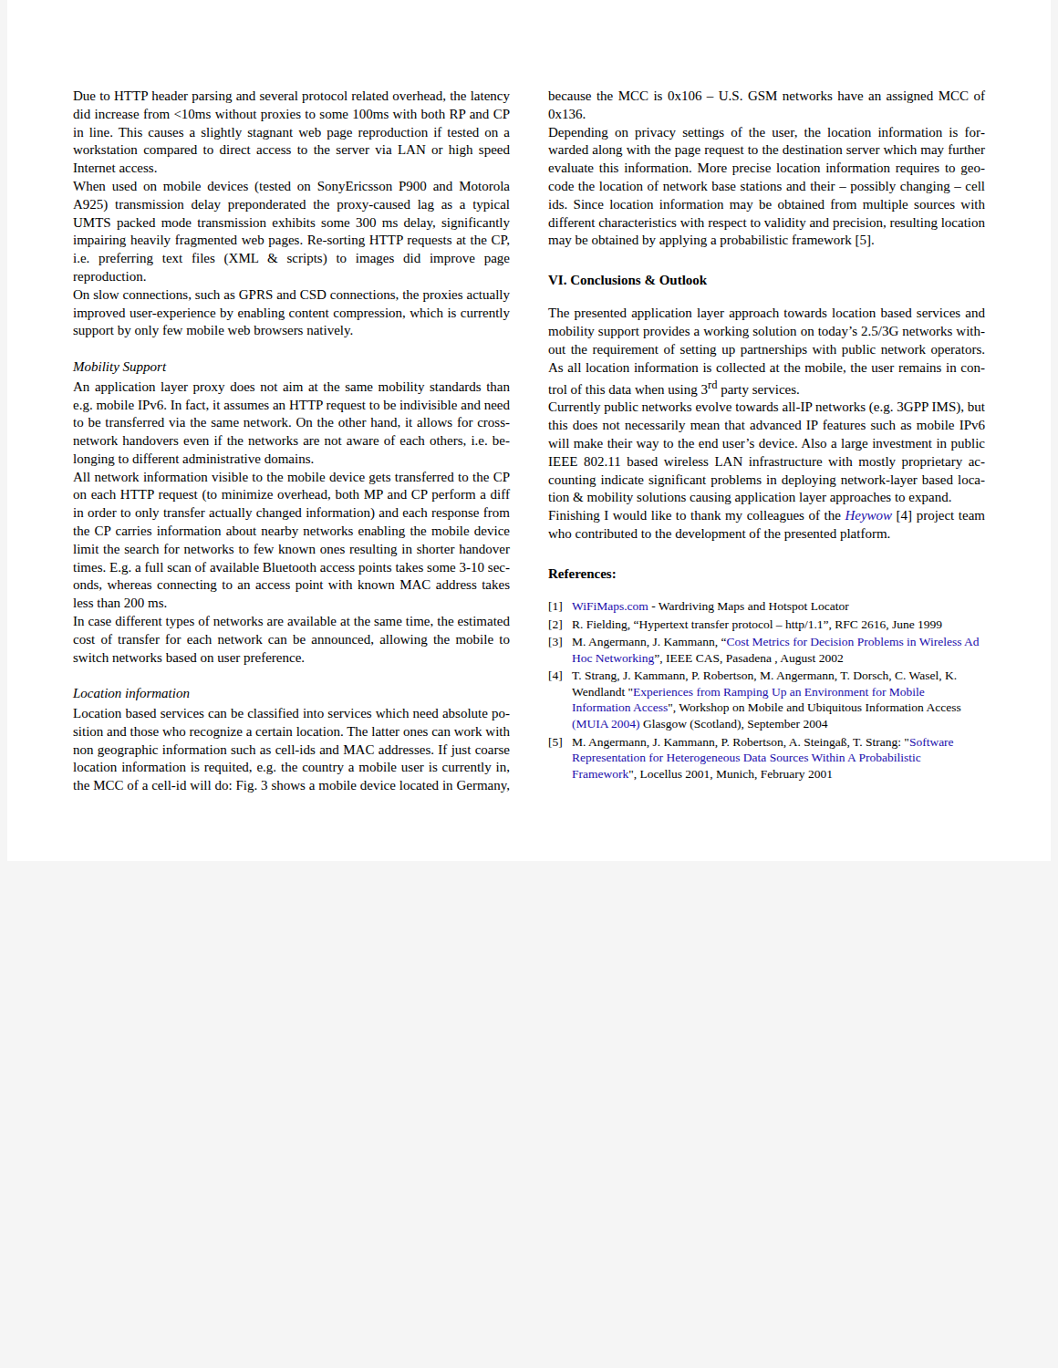Due to HTTP header parsing and several protocol related overhead, the latency did increase from <10ms without proxies to some 100ms with both RP and CP in line. This causes a slightly stagnant web page reproduction if tested on a workstation compared to direct access to the server via LAN or high speed Internet access.
When used on mobile devices (tested on SonyEricsson P900 and Motorola A925) transmission delay preponderated the proxy-caused lag as a typical UMTS packed mode transmission exhibits some 300 ms delay, significantly impairing heavily fragmented web pages. Re-sorting HTTP requests at the CP, i.e. preferring text files (XML & scripts) to images did improve page reproduction.
On slow connections, such as GPRS and CSD connections, the proxies actually improved user-experience by enabling content compression, which is currently support by only few mobile web browsers natively.
Mobility Support
An application layer proxy does not aim at the same mobility standards than e.g. mobile IPv6. In fact, it assumes an HTTP request to be indivisible and need to be transferred via the same network. On the other hand, it allows for cross-network handovers even if the networks are not aware of each others, i.e. belonging to different administrative domains.
All network information visible to the mobile device gets transferred to the CP on each HTTP request (to minimize overhead, both MP and CP perform a diff in order to only transfer actually changed information) and each response from the CP carries information about nearby networks enabling the mobile device limit the search for networks to few known ones resulting in shorter handover times. E.g. a full scan of available Bluetooth access points takes some 3-10 seconds, whereas connecting to an access point with known MAC address takes less than 200 ms.
In case different types of networks are available at the same time, the estimated cost of transfer for each network can be announced, allowing the mobile to switch networks based on user preference.
Location information
Location based services can be classified into services which need absolute position and those who recognize a certain location. The latter ones can work with non geographic information such as cell-ids and MAC addresses. If just coarse location information is requited, e.g. the country a mobile user is currently in, the MCC of a cell-id will do: Fig. 3 shows a mobile device located in Germany, because the MCC is 0x106 – U.S. GSM networks have an assigned MCC of 0x136.
Depending on privacy settings of the user, the location information is forwarded along with the page request to the destination server which may further evaluate this information. More precise location information requires to geo-code the location of network base stations and their – possibly changing – cell ids. Since location information may be obtained from multiple sources with different characteristics with respect to validity and precision, resulting location may be obtained by applying a probabilistic framework [5].
VI. Conclusions & Outlook
The presented application layer approach towards location based services and mobility support provides a working solution on today’s 2.5/3G networks without the requirement of setting up partnerships with public network operators. As all location information is collected at the mobile, the user remains in control of this data when using 3rd party services.
Currently public networks evolve towards all-IP networks (e.g. 3GPP IMS), but this does not necessarily mean that advanced IP features such as mobile IPv6 will make their way to the end user’s device. Also a large investment in public IEEE 802.11 based wireless LAN infrastructure with mostly proprietary accounting indicate significant problems in deploying network-layer based location & mobility solutions causing application layer approaches to expand.
Finishing I would like to thank my colleagues of the Heywow [4] project team who contributed to the development of the presented platform.
References:
[1] WiFiMaps.com - Wardriving Maps and Hotspot Locator
[2] R. Fielding, “Hypertext transfer protocol – http/1.1”, RFC 2616, June 1999
[3] M. Angermann, J. Kammann, “Cost Metrics for Decision Problems in Wireless Ad Hoc Networking”, IEEE CAS, Pasadena , August 2002
[4] T. Strang, J. Kammann, P. Robertson, M. Angermann, T. Dorsch, C. Wasel, K. Wendlandt "Experiences from Ramping Up an Environment for Mobile Information Access", Workshop on Mobile and Ubiquitous Information Access (MUIA 2004) Glasgow (Scotland), September 2004
[5] M. Angermann, J. Kammann, P. Robertson, A. Steingaß, T. Strang: "Software Representation for Heterogeneous Data Sources Within A Probabilistic Framework", Locellus 2001, Munich, February 2001